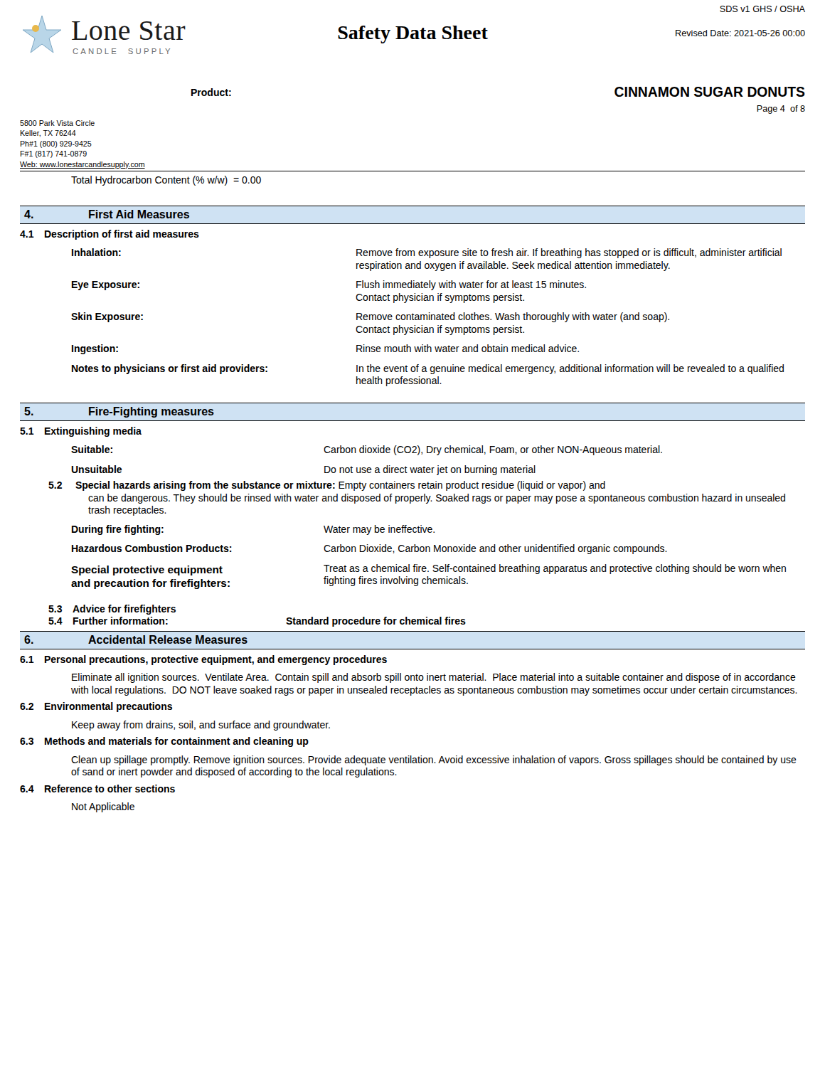Lone Star
CANDLE SUPPLY
Safety Data Sheet
SDS v1 GHS / OSHA
Revised Date: 2021-05-26 00:00
Product: CINNAMON SUGAR DONUTS Page 4 of 8
5800 Park Vista Circle
Keller, TX 76244
Ph#1 (800) 929-9425
F#1 (817) 741-0879
Web: www.lonestarcandlesupply.com
Total Hydrocarbon Content (% w/w) = 0.00
4. First Aid Measures
4.1 Description of first aid measures
| Inhalation: | Remove from exposure site to fresh air. If breathing has stopped or is difficult, administer artificial respiration and oxygen if available. Seek medical attention immediately. |
| Eye Exposure: | Flush immediately with water for at least 15 minutes. Contact physician if symptoms persist. |
| Skin Exposure: | Remove contaminated clothes. Wash thoroughly with water (and soap). Contact physician if symptoms persist. |
| Ingestion: | Rinse mouth with water and obtain medical advice. |
| Notes to physicians or first aid providers: | In the event of a genuine medical emergency, additional information will be revealed to a qualified health professional. |
5. Fire-Fighting measures
5.1 Extinguishing media
| Suitable: | Carbon dioxide (CO2), Dry chemical, Foam, or other NON-Aqueous material. |
| Unsuitable | Do not use a direct water jet on burning material |
5.2 Special hazards arising from the substance or mixture: Empty containers retain product residue (liquid or vapor) and
can be dangerous. They should be rinsed with water and disposed of properly. Soaked rags or paper may pose a spontaneous combustion hazard in unsealed trash receptacles.
| During fire fighting: | Water may be ineffective. |
| Hazardous Combustion Products: | Carbon Dioxide, Carbon Monoxide and other unidentified organic compounds. |
| Special protective equipment and precaution for firefighters: | Treat as a chemical fire. Self-contained breathing apparatus and protective clothing should be worn when fighting fires involving chemicals. |
5.3 Advice for firefighters
5.4 Further information: Standard procedure for chemical fires
6. Accidental Release Measures
6.1 Personal precautions, protective equipment, and emergency procedures
Eliminate all ignition sources. Ventilate Area. Contain spill and absorb spill onto inert material. Place material into a suitable container and dispose of in accordance with local regulations. DO NOT leave soaked rags or paper in unsealed receptacles as spontaneous combustion may sometimes occur under certain circumstances.
6.2 Environmental precautions
Keep away from drains, soil, and surface and groundwater.
6.3 Methods and materials for containment and cleaning up
Clean up spillage promptly. Remove ignition sources. Provide adequate ventilation. Avoid excessive inhalation of vapors. Gross spillages should be contained by use of sand or inert powder and disposed of according to the local regulations.
6.4 Reference to other sections
Not Applicable